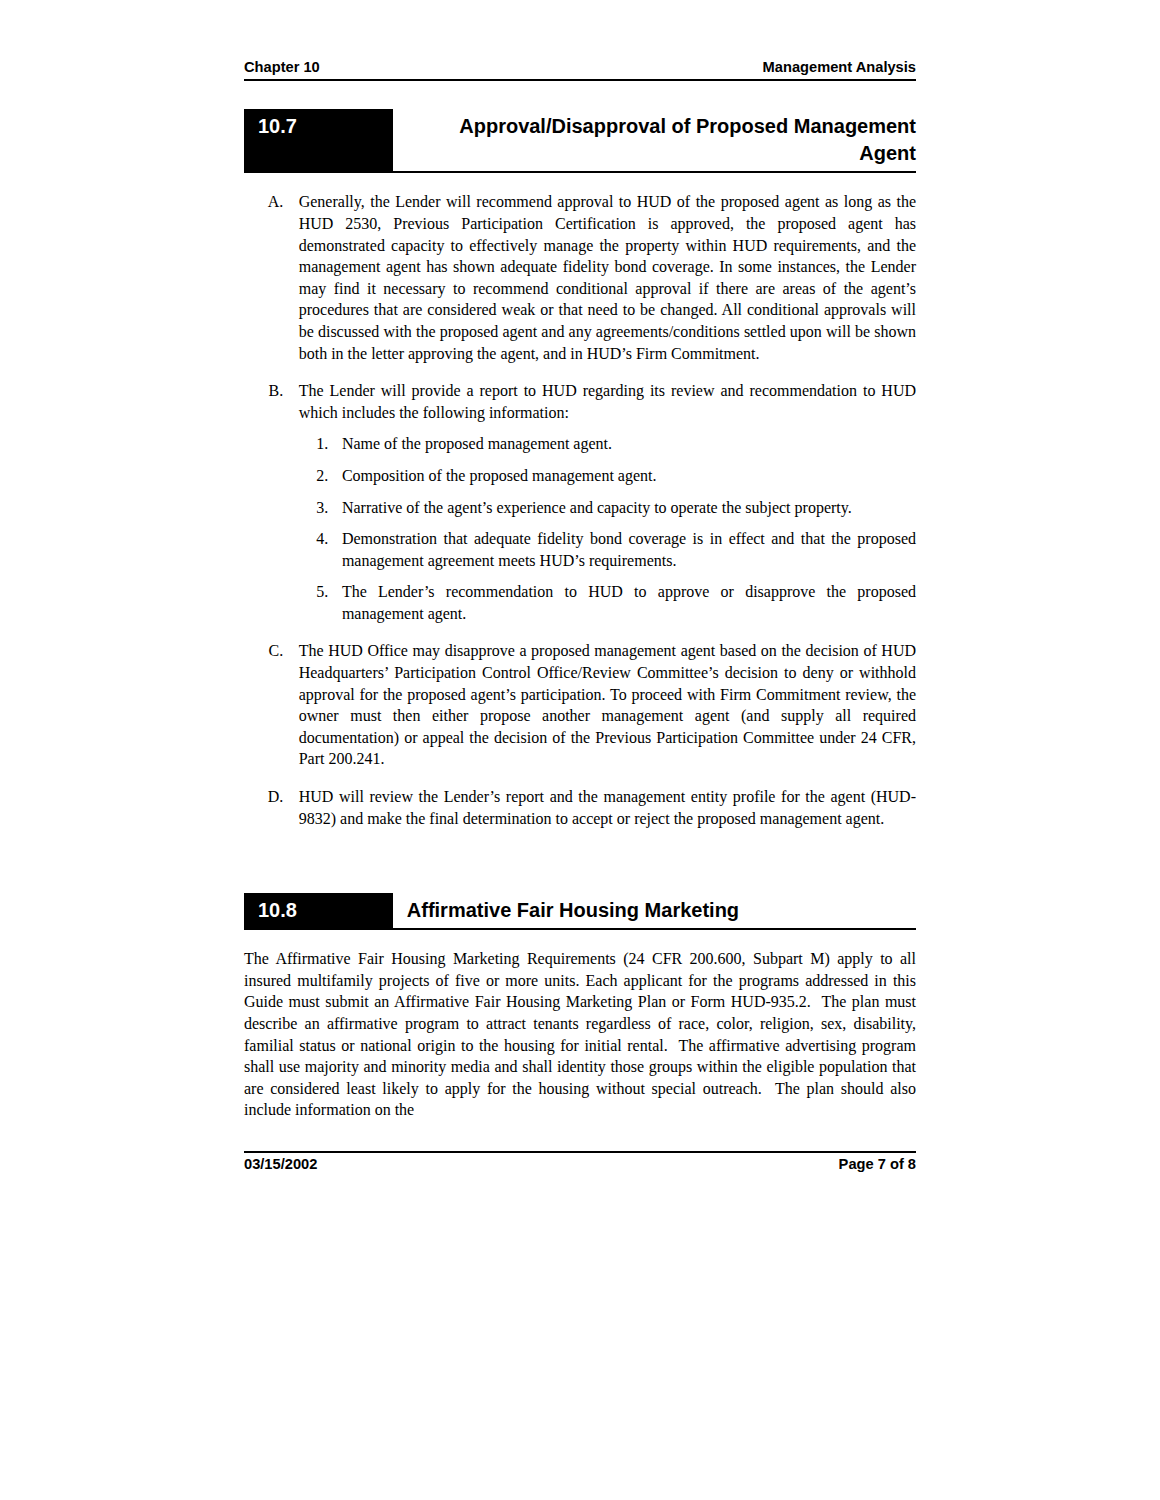Chapter 10 Management Analysis
10.7
Approval/Disapproval of Proposed Management Agent
Generally, the Lender will recommend approval to HUD of the proposed agent as long as the HUD 2530, Previous Participation Certification is approved, the proposed agent has demonstrated capacity to effectively manage the property within HUD requirements, and the management agent has shown adequate fidelity bond coverage. In some instances, the Lender may find it necessary to recommend conditional approval if there are areas of the agent’s procedures that are considered weak or that need to be changed. All conditional approvals will be discussed with the proposed agent and any agreements/conditions settled upon will be shown both in the letter approving the agent, and in HUD’s Firm Commitment.
The Lender will provide a report to HUD regarding its review and recommendation to HUD which includes the following information:
Name of the proposed management agent.
Composition of the proposed management agent.
Narrative of the agent’s experience and capacity to operate the subject property.
Demonstration that adequate fidelity bond coverage is in effect and that the proposed management agreement meets HUD’s requirements.
The Lender’s recommendation to HUD to approve or disapprove the proposed management agent.
The HUD Office may disapprove a proposed management agent based on the decision of HUD Headquarters’ Participation Control Office/Review Committee’s decision to deny or withhold approval for the proposed agent’s participation. To proceed with Firm Commitment review, the owner must then either propose another management agent (and supply all required documentation) or appeal the decision of the Previous Participation Committee under 24 CFR, Part 200.241.
HUD will review the Lender’s report and the management entity profile for the agent (HUD-9832) and make the final determination to accept or reject the proposed management agent.
10.8
Affirmative Fair Housing Marketing
The Affirmative Fair Housing Marketing Requirements (24 CFR 200.600, Subpart M) apply to all insured multifamily projects of five or more units. Each applicant for the programs addressed in this Guide must submit an Affirmative Fair Housing Marketing Plan or Form HUD-935.2. The plan must describe an affirmative program to attract tenants regardless of race, color, religion, sex, disability, familial status or national origin to the housing for initial rental. The affirmative advertising program shall use majority and minority media and shall identity those groups within the eligible population that are considered least likely to apply for the housing without special outreach. The plan should also include information on the
03/15/2002 Page 7 of 8